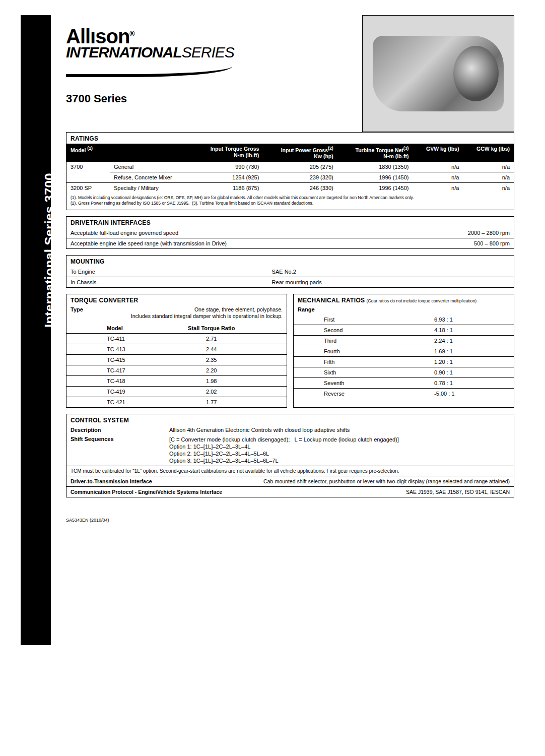International Series 3700
Allıson®
INTERNATIONAL SERIES
3700 Series
RATINGS
| Model (1) | Input Torque Gross N•m (lb-ft) | Input Power Gross (2) Kw (hp) | Turbine Torque Net (3) N•m (lb-ft) | GVW kg (lbs) | GCW kg (lbs) |
| --- | --- | --- | --- | --- | --- |
| 3700 | General | 990 (730) | 205 (275) | 1830 (1350) | n/a | n/a |
| Refuse, Concrete Mixer | 1254 (925) | 239 (320) | 1996 (1450) | n/a | n/a |
| 3200 SP | Specialty / Military | 1186 (875) | 246 (330) | 1996 (1450) | n/a | n/a |
(1). Models including vocational designations (ie: ORS, OFS, SP, MH) are for global markets. All other models within this document are targeted for non North American markets only.
(2). Gross Power rating as defined by ISO 1585 or SAE J1995. (3). Turbine Torque limit based on iSCAAN standard deductions.
DRIVETRAIN INTERFACES
| Acceptable full-load engine governed speed | 2000 – 2800 rpm |
| Acceptable engine idle speed range (with transmission in Drive) | 500 – 800 rpm |
MOUNTING
| To Engine | SAE No.2 |
| In Chassis | Rear mounting pads |
TORQUE CONVERTER
Type One stage, three element, polyphase.
Includes standard integral damper which is operational in lockup.
| Model | Stall Torque Ratio |
| --- | --- |
| TC-411 | 2.71 |
| TC-413 | 2.44 |
| TC-415 | 2.35 |
| TC-417 | 2.20 |
| TC-418 | 1.98 |
| TC-419 | 2.02 |
| TC-421 | 1.77 |
MECHANICAL RATIOS
(Gear ratios do not include torque converter multiplication)
Range
| First | 6.93 : 1 |
| Second | 4.18 : 1 |
| Third | 2.24 : 1 |
| Fourth | 1.69 : 1 |
| Fifth | 1.20 : 1 |
| Sixth | 0.90 : 1 |
| Seventh | 0.78 : 1 |
| Reverse | -5.00 : 1 |
CONTROL SYSTEM
| Description | Allison 4th Generation Electronic Controls with closed loop adaptive shifts |
| Shift Sequences | [C = Converter mode (lockup clutch disengaged); L = Lockup mode (lockup clutch engaged)] Option 1: 1C–[1L]–2C–2L–3L–4L Option 2: 1C–[1L]–2C–2L–3L–4L–5L–6L Option 3: 1C–[1L]–2C–2L–3L–4L–5L–6L–7L |
TCM must be calibrated for “1L” option. Second-gear-start calibrations are not available for all vehicle applications. First gear requires pre-selection.
Driver-to-Transmission Interface Cab-mounted shift selector, pushbutton or lever with two-digit display (range selected and range attained)
Communication Protocol - Engine/Vehicle Systems Interface SAE J1939, SAE J1587, ISO 9141, IESCAN
SA5343EN (2010/04)